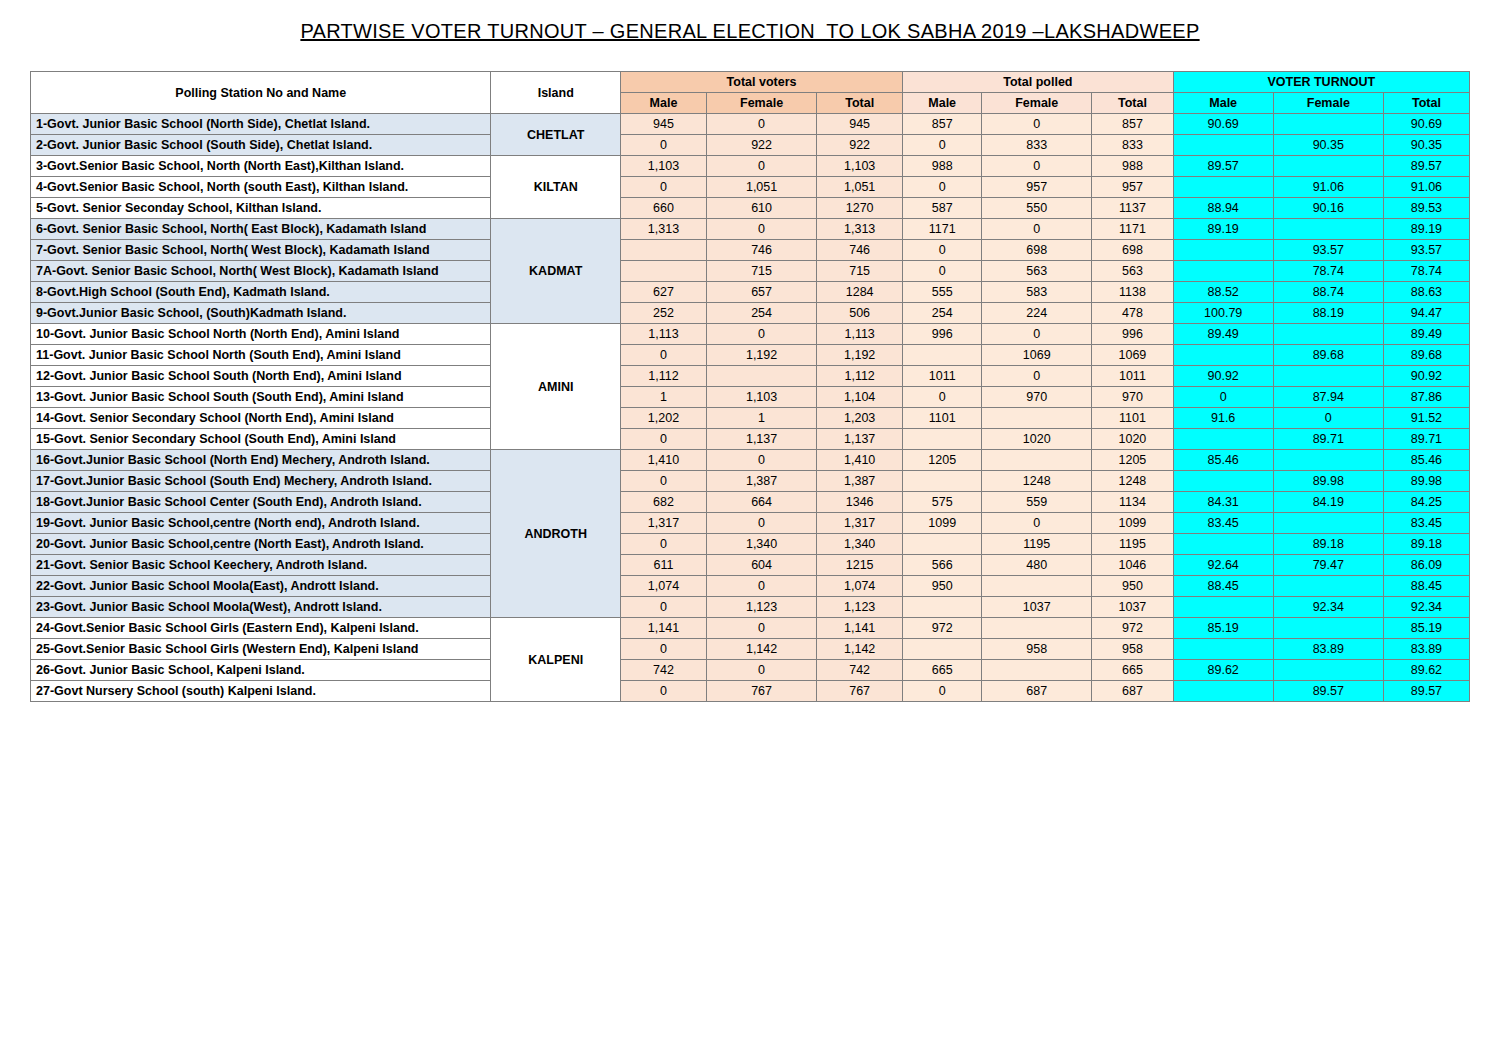PARTWISE VOTER TURNOUT – GENERAL ELECTION TO LOK SABHA 2019 –LAKSHADWEEP
| Polling Station No and Name | Island | Total voters | Total polled | VOTER TURNOUT |
| --- | --- | --- | --- | --- |
| Male | Female | Total | Male | Female | Total | Male | Female | Total |
| 1-Govt. Junior Basic School (North Side), Chetlat Island. | CHETLAT | 945 | 0 | 945 | 857 | 0 | 857 | 90.69 | | 90.69 |
| 2-Govt. Junior Basic School (South Side), Chetlat Island. | 0 | 922 | 922 | 0 | 833 | 833 | | 90.35 | 90.35 |
| 3-Govt.Senior Basic School, North (North East),Kilthan Island. | KILTAN | 1,103 | 0 | 1,103 | 988 | 0 | 988 | 89.57 | | 89.57 |
| 4-Govt.Senior Basic School, North (south East), Kilthan Island. | 0 | 1,051 | 1,051 | 0 | 957 | 957 | | 91.06 | 91.06 |
| 5-Govt. Senior Seconday School, Kilthan Island. | 660 | 610 | 1270 | 587 | 550 | 1137 | 88.94 | 90.16 | 89.53 |
| 6-Govt. Senior Basic School, North( East Block), Kadamath Island | KADMAT | 1,313 | 0 | 1,313 | 1171 | 0 | 1171 | 89.19 | | 89.19 |
| 7-Govt. Senior Basic School, North( West Block), Kadamath Island | | 746 | 746 | 0 | 698 | 698 | | 93.57 | 93.57 |
| 7A-Govt. Senior Basic School, North( West Block), Kadamath Island | | 715 | 715 | 0 | 563 | 563 | | 78.74 | 78.74 |
| 8-Govt.High School (South End), Kadmath Island. | 627 | 657 | 1284 | 555 | 583 | 1138 | 88.52 | 88.74 | 88.63 |
| 9-Govt.Junior Basic School, (South)Kadmath Island. | 252 | 254 | 506 | 254 | 224 | 478 | 100.79 | 88.19 | 94.47 |
| 10-Govt. Junior Basic School North (North End), Amini Island | AMINI | 1,113 | 0 | 1,113 | 996 | 0 | 996 | 89.49 | | 89.49 |
| 11-Govt. Junior Basic School North (South End), Amini Island | 0 | 1,192 | 1,192 | | 1069 | 1069 | | 89.68 | 89.68 |
| 12-Govt. Junior Basic School South (North End), Amini Island | 1,112 | | 1,112 | 1011 | 0 | 1011 | 90.92 | | 90.92 |
| 13-Govt. Junior Basic School South (South End), Amini Island | 1 | 1,103 | 1,104 | 0 | 970 | 970 | 0 | 87.94 | 87.86 |
| 14-Govt. Senior Secondary School (North End), Amini Island | 1,202 | 1 | 1,203 | 1101 | | 1101 | 91.6 | 0 | 91.52 |
| 15-Govt. Senior Secondary School (South End), Amini Island | 0 | 1,137 | 1,137 | | 1020 | 1020 | | 89.71 | 89.71 |
| 16-Govt.Junior Basic School (North End) Mechery, Androth Island. | ANDROTH | 1,410 | 0 | 1,410 | 1205 | | 1205 | 85.46 | | 85.46 |
| 17-Govt.Junior Basic School (South End) Mechery, Androth Island. | 0 | 1,387 | 1,387 | | 1248 | 1248 | | 89.98 | 89.98 |
| 18-Govt.Junior Basic School Center (South End), Androth Island. | 682 | 664 | 1346 | 575 | 559 | 1134 | 84.31 | 84.19 | 84.25 |
| 19-Govt. Junior Basic School,centre (North end), Androth Island. | 1,317 | 0 | 1,317 | 1099 | 0 | 1099 | 83.45 | | 83.45 |
| 20-Govt. Junior Basic School,centre (North East), Androth Island. | 0 | 1,340 | 1,340 | | 1195 | 1195 | | 89.18 | 89.18 |
| 21-Govt. Senior Basic School Keechery, Androth Island. | 611 | 604 | 1215 | 566 | 480 | 1046 | 92.64 | 79.47 | 86.09 |
| 22-Govt. Junior Basic School Moola(East), Andrott Island. | 1,074 | 0 | 1,074 | 950 | | 950 | 88.45 | | 88.45 |
| 23-Govt. Junior Basic School Moola(West), Andrott Island. | 0 | 1,123 | 1,123 | | 1037 | 1037 | | 92.34 | 92.34 |
| 24-Govt.Senior Basic School Girls (Eastern End), Kalpeni Island. | KALPENI | 1,141 | 0 | 1,141 | 972 | | 972 | 85.19 | | 85.19 |
| 25-Govt.Senior Basic School Girls (Western End), Kalpeni Island | 0 | 1,142 | 1,142 | | 958 | 958 | | 83.89 | 83.89 |
| 26-Govt. Junior Basic School, Kalpeni Island. | 742 | 0 | 742 | 665 | | 665 | 89.62 | | 89.62 |
| 27-Govt Nursery School (south) Kalpeni Island. | 0 | 767 | 767 | 0 | 687 | 687 | | 89.57 | 89.57 |